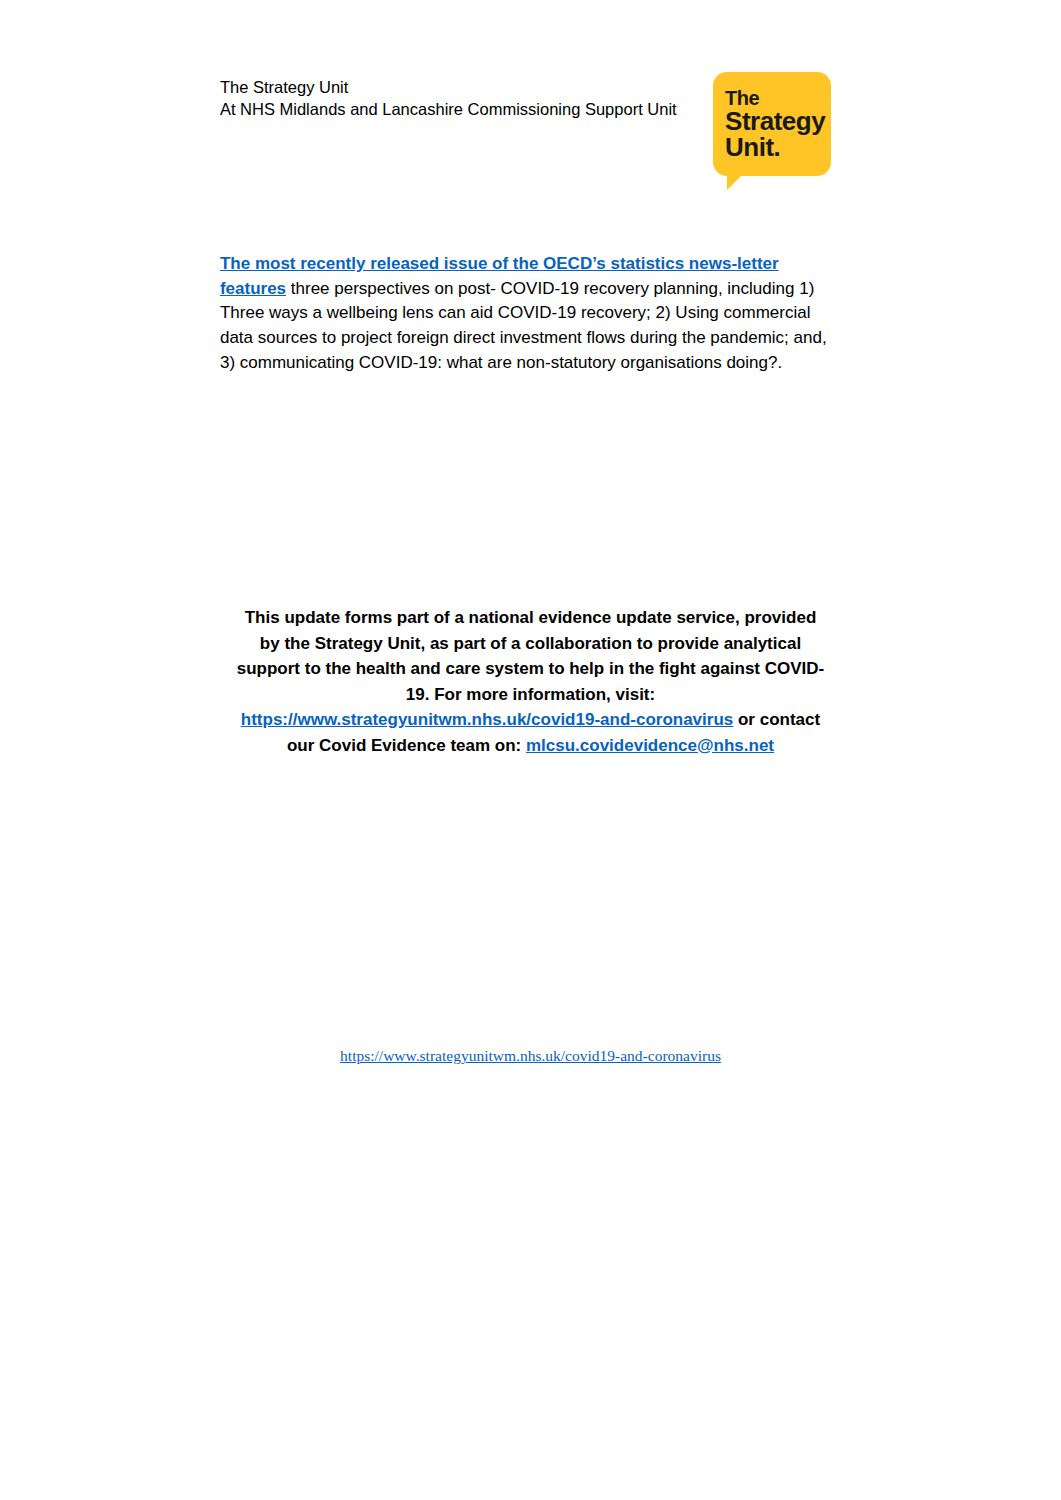The Strategy Unit
At NHS Midlands and Lancashire Commissioning Support Unit
The Strategy Unit.
The most recently released issue of the OECD’s statistics news-letter features three perspectives on post- COVID-19 recovery planning, including 1) Three ways a wellbeing lens can aid COVID-19 recovery; 2) Using commercial data sources to project foreign direct investment flows during the pandemic; and, 3) communicating COVID-19: what are non-statutory organisations doing?.
This update forms part of a national evidence update service, provided by the Strategy Unit, as part of a collaboration to provide analytical support to the health and care system to help in the fight against COVID-19. For more information, visit: https://www.strategyunitwm.nhs.uk/covid19-and-coronavirus or contact our Covid Evidence team on: mlcsu.covidevidence@nhs.net
https://www.strategyunitwm.nhs.uk/covid19-and-coronavirus